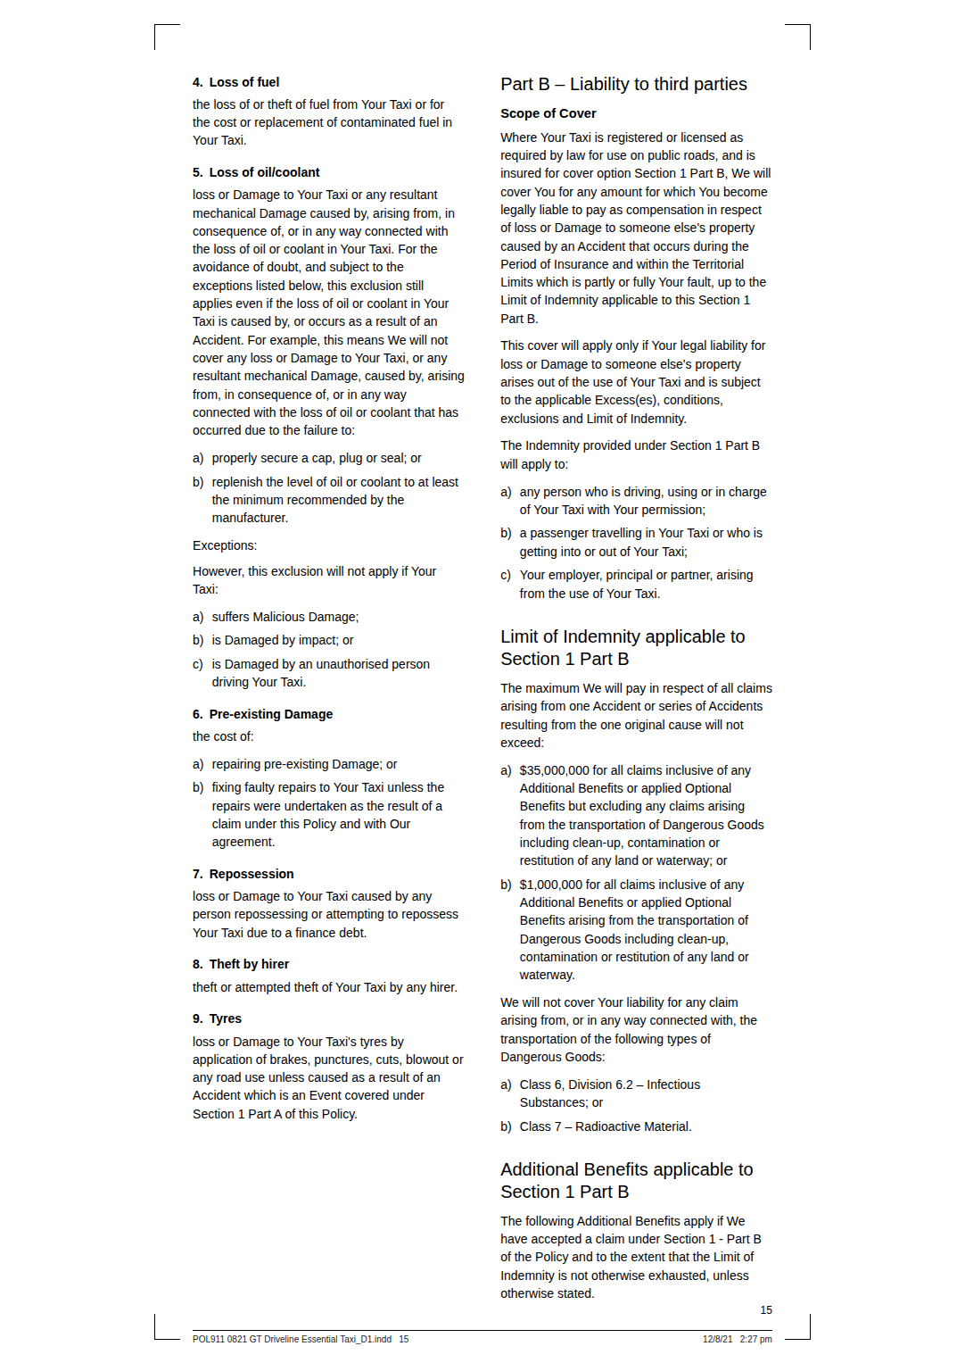4. Loss of fuel
the loss of or theft of fuel from Your Taxi or for the cost or replacement of contaminated fuel in Your Taxi.
5. Loss of oil/coolant
loss or Damage to Your Taxi or any resultant mechanical Damage caused by, arising from, in consequence of, or in any way connected with the loss of oil or coolant in Your Taxi. For the avoidance of doubt, and subject to the exceptions listed below, this exclusion still applies even if the loss of oil or coolant in Your Taxi is caused by, or occurs as a result of an Accident. For example, this means We will not cover any loss or Damage to Your Taxi, or any resultant mechanical Damage, caused by, arising from, in consequence of, or in any way connected with the loss of oil or coolant that has occurred due to the failure to:
properly secure a cap, plug or seal; or
replenish the level of oil or coolant to at least the minimum recommended by the manufacturer.
Exceptions:
However, this exclusion will not apply if Your Taxi:
suffers Malicious Damage;
is Damaged by impact; or
is Damaged by an unauthorised person driving Your Taxi.
6. Pre-existing Damage
the cost of:
repairing pre-existing Damage; or
fixing faulty repairs to Your Taxi unless the repairs were undertaken as the result of a claim under this Policy and with Our agreement.
7. Repossession
loss or Damage to Your Taxi caused by any person repossessing or attempting to repossess Your Taxi due to a finance debt.
8. Theft by hirer
theft or attempted theft of Your Taxi by any hirer.
9. Tyres
loss or Damage to Your Taxi's tyres by application of brakes, punctures, cuts, blowout or any road use unless caused as a result of an Accident which is an Event covered under Section 1 Part A of this Policy.
Part B – Liability to third parties
Scope of Cover
Where Your Taxi is registered or licensed as required by law for use on public roads, and is insured for cover option Section 1 Part B, We will cover You for any amount for which You become legally liable to pay as compensation in respect of loss or Damage to someone else's property caused by an Accident that occurs during the Period of Insurance and within the Territorial Limits which is partly or fully Your fault, up to the Limit of Indemnity applicable to this Section 1 Part B.
This cover will apply only if Your legal liability for loss or Damage to someone else's property arises out of the use of Your Taxi and is subject to the applicable Excess(es), conditions, exclusions and Limit of Indemnity.
The Indemnity provided under Section 1 Part B will apply to:
any person who is driving, using or in charge of Your Taxi with Your permission;
a passenger travelling in Your Taxi or who is getting into or out of Your Taxi;
Your employer, principal or partner, arising from the use of Your Taxi.
Limit of Indemnity applicable to Section 1 Part B
The maximum We will pay in respect of all claims arising from one Accident or series of Accidents resulting from the one original cause will not exceed:
$35,000,000 for all claims inclusive of any Additional Benefits or applied Optional Benefits but excluding any claims arising from the transportation of Dangerous Goods including clean-up, contamination or restitution of any land or waterway; or
$1,000,000 for all claims inclusive of any Additional Benefits or applied Optional Benefits arising from the transportation of Dangerous Goods including clean-up, contamination or restitution of any land or waterway.
We will not cover Your liability for any claim arising from, or in any way connected with, the transportation of the following types of Dangerous Goods:
Class 6, Division 6.2 – Infectious Substances; or
Class 7 – Radioactive Material.
Additional Benefits applicable to Section 1 Part B
The following Additional Benefits apply if We have accepted a claim under Section 1 - Part B of the Policy and to the extent that the Limit of Indemnity is not otherwise exhausted, unless otherwise stated.
15
POL911 0821 GT Driveline Essential Taxi_D1.indd 15 12/8/21 2:27 pm